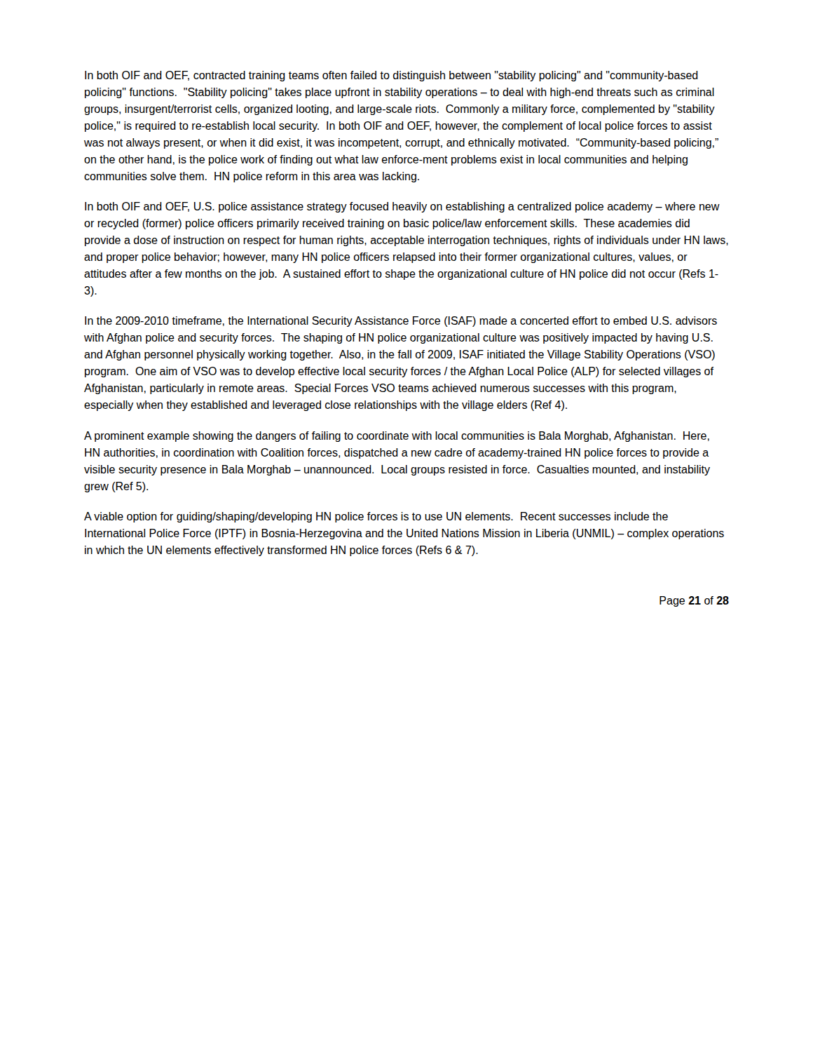In both OIF and OEF, contracted training teams often failed to distinguish between "stability policing" and "community-based policing" functions. "Stability policing" takes place upfront in stability operations – to deal with high-end threats such as criminal groups, insurgent/terrorist cells, organized looting, and large-scale riots. Commonly a military force, complemented by "stability police," is required to re-establish local security. In both OIF and OEF, however, the complement of local police forces to assist was not always present, or when it did exist, it was incompetent, corrupt, and ethnically motivated. “Community-based policing,” on the other hand, is the police work of finding out what law enforce-ment problems exist in local communities and helping communities solve them. HN police reform in this area was lacking.
In both OIF and OEF, U.S. police assistance strategy focused heavily on establishing a centralized police academy – where new or recycled (former) police officers primarily received training on basic police/law enforcement skills. These academies did provide a dose of instruction on respect for human rights, acceptable interrogation techniques, rights of individuals under HN laws, and proper police behavior; however, many HN police officers relapsed into their former organizational cultures, values, or attitudes after a few months on the job. A sustained effort to shape the organizational culture of HN police did not occur (Refs 1-3).
In the 2009-2010 timeframe, the International Security Assistance Force (ISAF) made a concerted effort to embed U.S. advisors with Afghan police and security forces. The shaping of HN police organizational culture was positively impacted by having U.S. and Afghan personnel physically working together. Also, in the fall of 2009, ISAF initiated the Village Stability Operations (VSO) program. One aim of VSO was to develop effective local security forces / the Afghan Local Police (ALP) for selected villages of Afghanistan, particularly in remote areas. Special Forces VSO teams achieved numerous successes with this program, especially when they established and leveraged close relationships with the village elders (Ref 4).
A prominent example showing the dangers of failing to coordinate with local communities is Bala Morghab, Afghanistan. Here, HN authorities, in coordination with Coalition forces, dispatched a new cadre of academy-trained HN police forces to provide a visible security presence in Bala Morghab – unannounced. Local groups resisted in force. Casualties mounted, and instability grew (Ref 5).
A viable option for guiding/shaping/developing HN police forces is to use UN elements. Recent successes include the International Police Force (IPTF) in Bosnia-Herzegovina and the United Nations Mission in Liberia (UNMIL) – complex operations in which the UN elements effectively transformed HN police forces (Refs 6 & 7).
Page 21 of 28